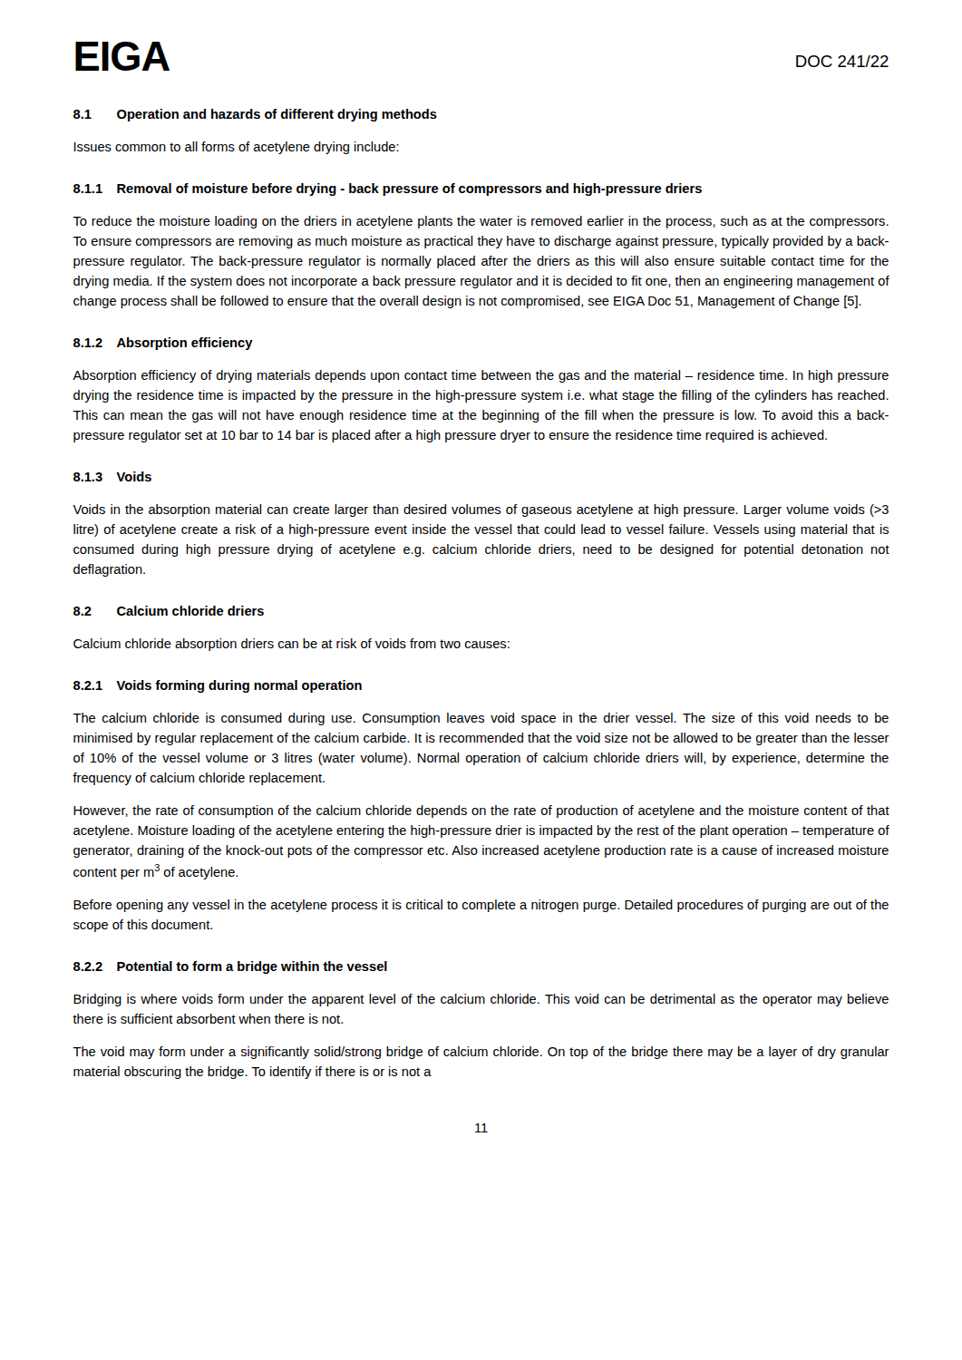EIGA
DOC 241/22
8.1 Operation and hazards of different drying methods
Issues common to all forms of acetylene drying include:
8.1.1 Removal of moisture before drying - back pressure of compressors and high-pressure driers
To reduce the moisture loading on the driers in acetylene plants the water is removed earlier in the process, such as at the compressors. To ensure compressors are removing as much moisture as practical they have to discharge against pressure, typically provided by a back-pressure regulator. The back-pressure regulator is normally placed after the driers as this will also ensure suitable contact time for the drying media. If the system does not incorporate a back pressure regulator and it is decided to fit one, then an engineering management of change process shall be followed to ensure that the overall design is not compromised, see EIGA Doc 51, Management of Change [5].
8.1.2 Absorption efficiency
Absorption efficiency of drying materials depends upon contact time between the gas and the material – residence time. In high pressure drying the residence time is impacted by the pressure in the high-pressure system i.e. what stage the filling of the cylinders has reached. This can mean the gas will not have enough residence time at the beginning of the fill when the pressure is low. To avoid this a back-pressure regulator set at 10 bar to 14 bar is placed after a high pressure dryer to ensure the residence time required is achieved.
8.1.3 Voids
Voids in the absorption material can create larger than desired volumes of gaseous acetylene at high pressure. Larger volume voids (>3 litre) of acetylene create a risk of a high-pressure event inside the vessel that could lead to vessel failure. Vessels using material that is consumed during high pressure drying of acetylene e.g. calcium chloride driers, need to be designed for potential detonation not deflagration.
8.2 Calcium chloride driers
Calcium chloride absorption driers can be at risk of voids from two causes:
8.2.1 Voids forming during normal operation
The calcium chloride is consumed during use. Consumption leaves void space in the drier vessel. The size of this void needs to be minimised by regular replacement of the calcium carbide. It is recommended that the void size not be allowed to be greater than the lesser of 10% of the vessel volume or 3 litres (water volume). Normal operation of calcium chloride driers will, by experience, determine the frequency of calcium chloride replacement.
However, the rate of consumption of the calcium chloride depends on the rate of production of acetylene and the moisture content of that acetylene. Moisture loading of the acetylene entering the high-pressure drier is impacted by the rest of the plant operation – temperature of generator, draining of the knock-out pots of the compressor etc. Also increased acetylene production rate is a cause of increased moisture content per m3 of acetylene.
Before opening any vessel in the acetylene process it is critical to complete a nitrogen purge. Detailed procedures of purging are out of the scope of this document.
8.2.2 Potential to form a bridge within the vessel
Bridging is where voids form under the apparent level of the calcium chloride. This void can be detrimental as the operator may believe there is sufficient absorbent when there is not.
The void may form under a significantly solid/strong bridge of calcium chloride. On top of the bridge there may be a layer of dry granular material obscuring the bridge. To identify if there is or is not a
11